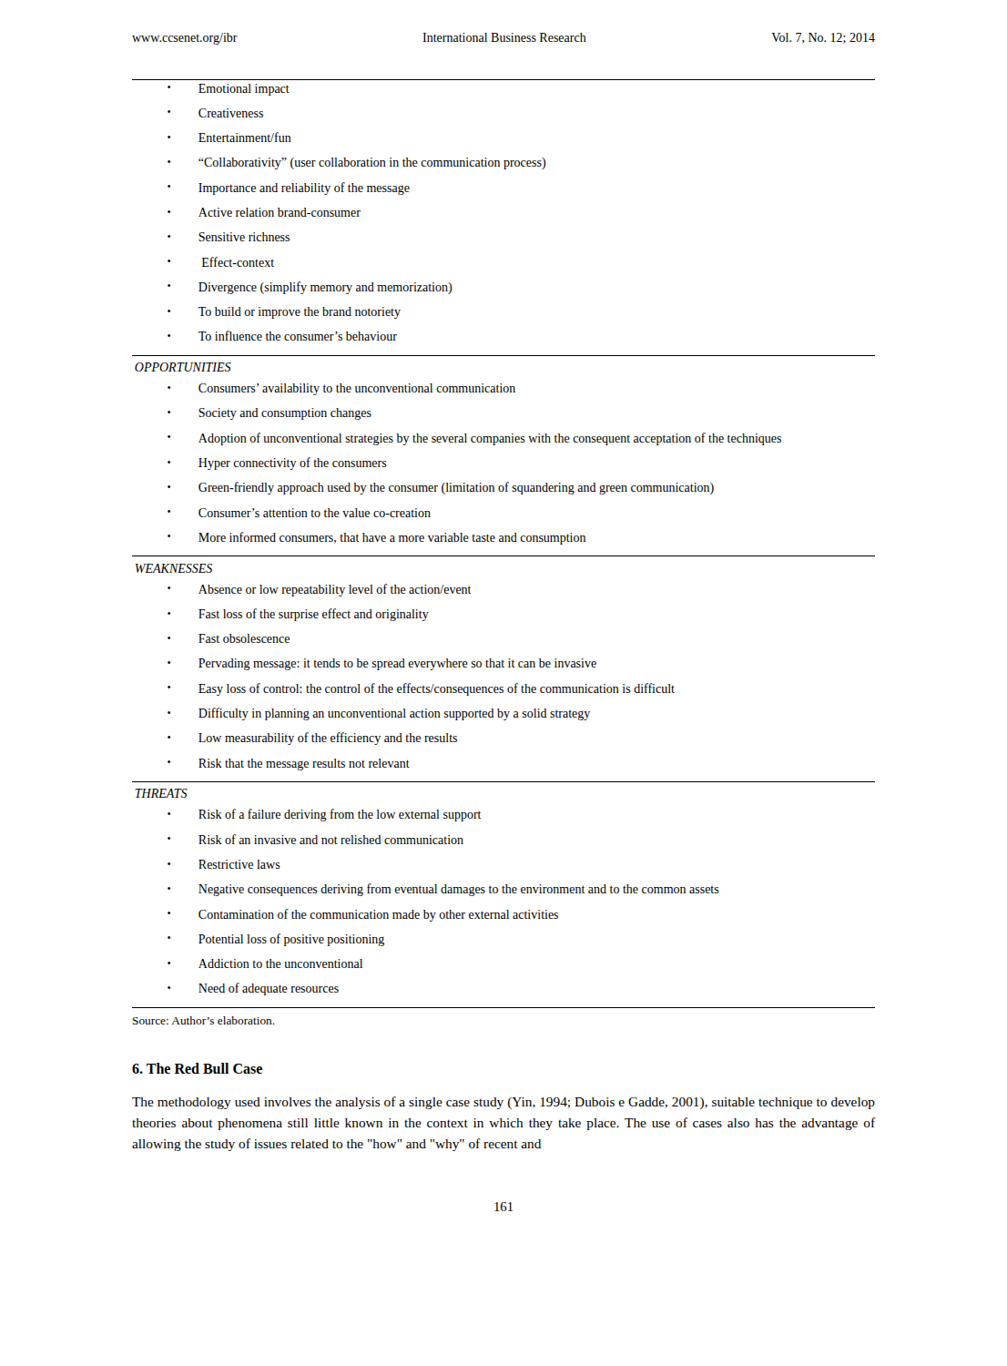www.ccsenet.org/ibr International Business Research Vol. 7, No. 12; 2014
Emotional impact
Creativeness
Entertainment/fun
“Collaborativity” (user collaboration in the communication process)
Importance and reliability of the message
Active relation brand-consumer
Sensitive richness
Effect-context
Divergence (simplify memory and memorization)
To build or improve the brand notoriety
To influence the consumer’s behaviour
OPPORTUNITIES
Consumers’ availability to the unconventional communication
Society and consumption changes
Adoption of unconventional strategies by the several companies with the consequent acceptation of the techniques
Hyper connectivity of the consumers
Green-friendly approach used by the consumer (limitation of squandering and green communication)
Consumer’s attention to the value co-creation
More informed consumers, that have a more variable taste and consumption
WEAKNESSES
Absence or low repeatability level of the action/event
Fast loss of the surprise effect and originality
Fast obsolescence
Pervading message: it tends to be spread everywhere so that it can be invasive
Easy loss of control: the control of the effects/consequences of the communication is difficult
Difficulty in planning an unconventional action supported by a solid strategy
Low measurability of the efficiency and the results
Risk that the message results not relevant
THREATS
Risk of a failure deriving from the low external support
Risk of an invasive and not relished communication
Restrictive laws
Negative consequences deriving from eventual damages to the environment and to the common assets
Contamination of the communication made by other external activities
Potential loss of positive positioning
Addiction to the unconventional
Need of adequate resources
Source: Author’s elaboration.
6. The Red Bull Case
The methodology used involves the analysis of a single case study (Yin, 1994; Dubois e Gadde, 2001), suitable technique to develop theories about phenomena still little known in the context in which they take place. The use of cases also has the advantage of allowing the study of issues related to the "how" and "why" of recent and
161